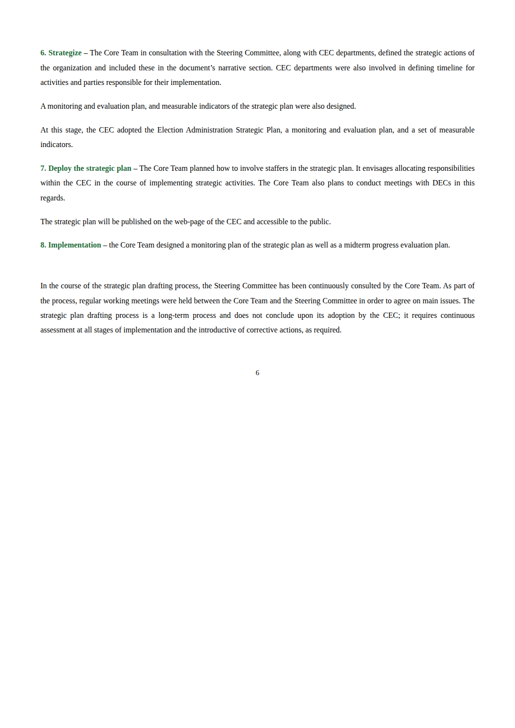6. Strategize – The Core Team in consultation with the Steering Committee, along with CEC departments, defined the strategic actions of the organization and included these in the document’s narrative section. CEC departments were also involved in defining timeline for activities and parties responsible for their implementation.
A monitoring and evaluation plan, and measurable indicators of the strategic plan were also designed.
At this stage, the CEC adopted the Election Administration Strategic Plan, a monitoring and evaluation plan, and a set of measurable indicators.
7. Deploy the strategic plan – The Core Team planned how to involve staffers in the strategic plan. It envisages allocating responsibilities within the CEC in the course of implementing strategic activities. The Core Team also plans to conduct meetings with DECs in this regards.
The strategic plan will be published on the web-page of the CEC and accessible to the public.
8. Implementation – the Core Team designed a monitoring plan of the strategic plan as well as a midterm progress evaluation plan.
In the course of the strategic plan drafting process, the Steering Committee has been continuously consulted by the Core Team. As part of the process, regular working meetings were held between the Core Team and the Steering Committee in order to agree on main issues. The strategic plan drafting process is a long-term process and does not conclude upon its adoption by the CEC; it requires continuous assessment at all stages of implementation and the introductive of corrective actions, as required.
6